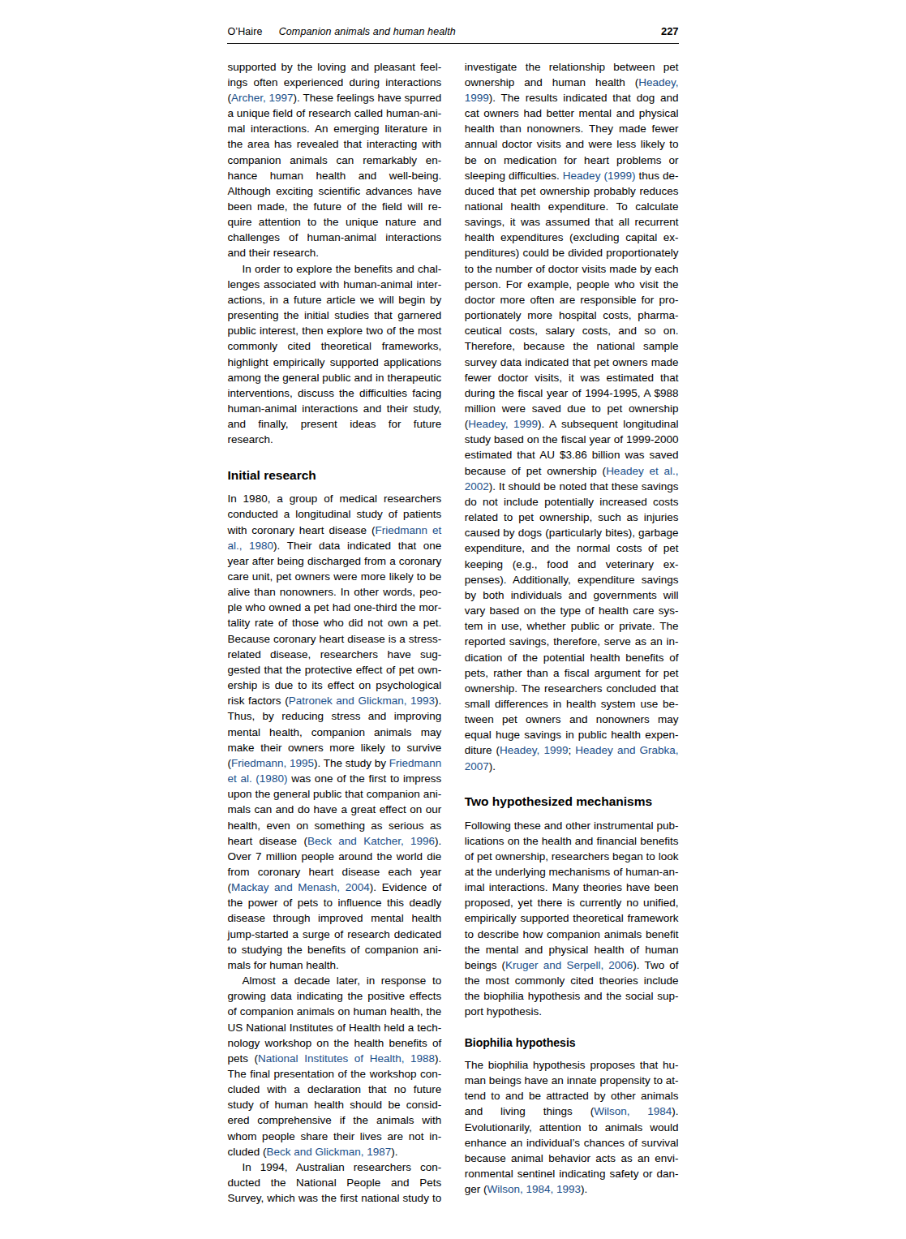O’Haire Companion animals and human health
227
supported by the loving and pleasant feelings often experienced during interactions (Archer, 1997). These feelings have spurred a unique field of research called human-animal interactions. An emerging literature in the area has revealed that interacting with companion animals can remarkably enhance human health and well-being. Although exciting scientific advances have been made, the future of the field will require attention to the unique nature and challenges of human-animal interactions and their research.
In order to explore the benefits and challenges associated with human-animal interactions, in a future article we will begin by presenting the initial studies that garnered public interest, then explore two of the most commonly cited theoretical frameworks, highlight empirically supported applications among the general public and in therapeutic interventions, discuss the difficulties facing human-animal interactions and their study, and finally, present ideas for future research.
Initial research
In 1980, a group of medical researchers conducted a longitudinal study of patients with coronary heart disease (Friedmann et al., 1980). Their data indicated that one year after being discharged from a coronary care unit, pet owners were more likely to be alive than nonowners. In other words, people who owned a pet had one-third the mortality rate of those who did not own a pet. Because coronary heart disease is a stress-related disease, researchers have suggested that the protective effect of pet ownership is due to its effect on psychological risk factors (Patronek and Glickman, 1993). Thus, by reducing stress and improving mental health, companion animals may make their owners more likely to survive (Friedmann, 1995). The study by Friedmann et al. (1980) was one of the first to impress upon the general public that companion animals can and do have a great effect on our health, even on something as serious as heart disease (Beck and Katcher, 1996). Over 7 million people around the world die from coronary heart disease each year (Mackay and Menash, 2004). Evidence of the power of pets to influence this deadly disease through improved mental health jump-started a surge of research dedicated to studying the benefits of companion animals for human health.
Almost a decade later, in response to growing data indicating the positive effects of companion animals on human health, the US National Institutes of Health held a technology workshop on the health benefits of pets (National Institutes of Health, 1988). The final presentation of the workshop concluded with a declaration that no future study of human health should be considered comprehensive if the animals with whom people share their lives are not included (Beck and Glickman, 1987).
In 1994, Australian researchers conducted the National People and Pets Survey, which was the first national study to investigate the relationship between pet ownership and human health (Headey, 1999). The results indicated that dog and cat owners had better mental and physical health than nonowners. They made fewer annual doctor visits and were less likely to be on medication for heart problems or sleeping difficulties. Headey (1999) thus deduced that pet ownership probably reduces national health expenditure. To calculate savings, it was assumed that all recurrent health expenditures (excluding capital expenditures) could be divided proportionately to the number of doctor visits made by each person. For example, people who visit the doctor more often are responsible for proportionately more hospital costs, pharmaceutical costs, salary costs, and so on. Therefore, because the national sample survey data indicated that pet owners made fewer doctor visits, it was estimated that during the fiscal year of 1994-1995, A $988 million were saved due to pet ownership (Headey, 1999). A subsequent longitudinal study based on the fiscal year of 1999-2000 estimated that AU $3.86 billion was saved because of pet ownership (Headey et al., 2002). It should be noted that these savings do not include potentially increased costs related to pet ownership, such as injuries caused by dogs (particularly bites), garbage expenditure, and the normal costs of pet keeping (e.g., food and veterinary expenses). Additionally, expenditure savings by both individuals and governments will vary based on the type of health care system in use, whether public or private. The reported savings, therefore, serve as an indication of the potential health benefits of pets, rather than a fiscal argument for pet ownership. The researchers concluded that small differences in health system use between pet owners and nonowners may equal huge savings in public health expenditure (Headey, 1999; Headey and Grabka, 2007).
Two hypothesized mechanisms
Following these and other instrumental publications on the health and financial benefits of pet ownership, researchers began to look at the underlying mechanisms of human-animal interactions. Many theories have been proposed, yet there is currently no unified, empirically supported theoretical framework to describe how companion animals benefit the mental and physical health of human beings (Kruger and Serpell, 2006). Two of the most commonly cited theories include the biophilia hypothesis and the social support hypothesis.
Biophilia hypothesis
The biophilia hypothesis proposes that human beings have an innate propensity to attend to and be attracted by other animals and living things (Wilson, 1984). Evolutionarily, attention to animals would enhance an individual’s chances of survival because animal behavior acts as an environmental sentinel indicating safety or danger (Wilson, 1984, 1993).